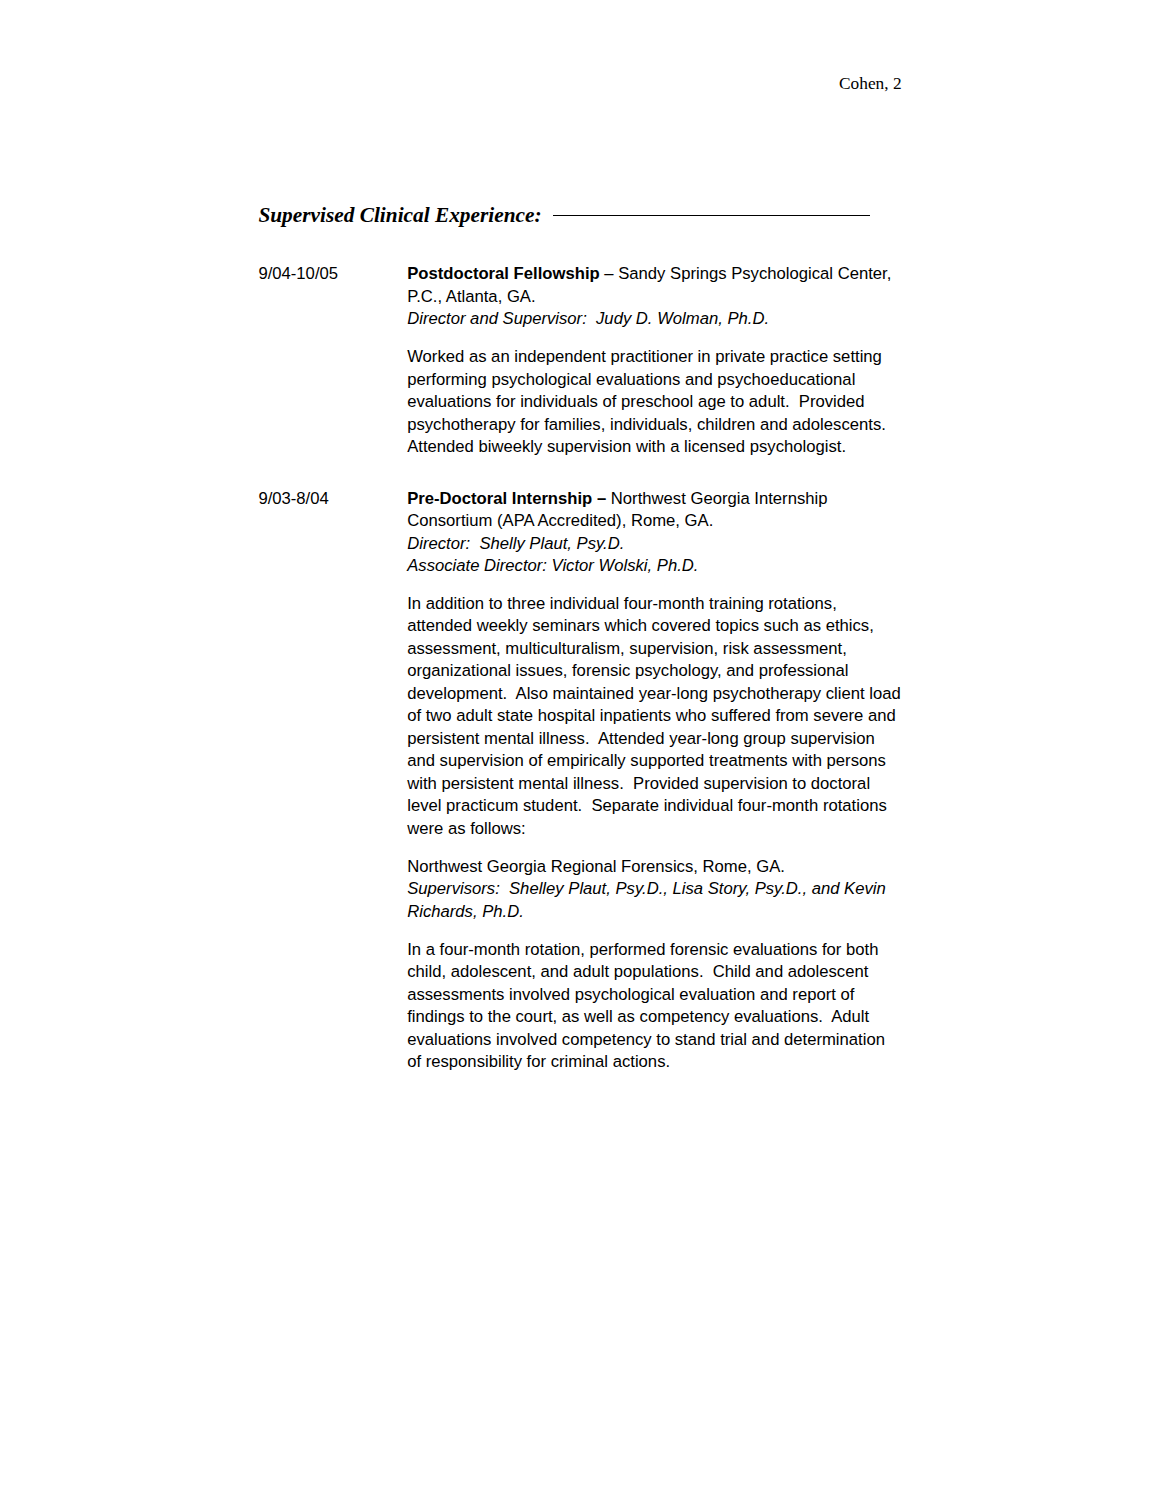Cohen, 2
Supervised Clinical Experience:
9/04-10/05
Postdoctoral Fellowship – Sandy Springs Psychological Center, P.C., Atlanta, GA.
Director and Supervisor: Judy D. Wolman, Ph.D.
Worked as an independent practitioner in private practice setting performing psychological evaluations and psychoeducational evaluations for individuals of preschool age to adult. Provided psychotherapy for families, individuals, children and adolescents. Attended biweekly supervision with a licensed psychologist.
9/03-8/04
Pre-Doctoral Internship – Northwest Georgia Internship Consortium (APA Accredited), Rome, GA.
Director: Shelly Plaut, Psy.D.
Associate Director: Victor Wolski, Ph.D.
In addition to three individual four-month training rotations, attended weekly seminars which covered topics such as ethics, assessment, multiculturalism, supervision, risk assessment, organizational issues, forensic psychology, and professional development. Also maintained year-long psychotherapy client load of two adult state hospital inpatients who suffered from severe and persistent mental illness. Attended year-long group supervision and supervision of empirically supported treatments with persons with persistent mental illness. Provided supervision to doctoral level practicum student. Separate individual four-month rotations were as follows:
Northwest Georgia Regional Forensics, Rome, GA.
Supervisors: Shelley Plaut, Psy.D., Lisa Story, Psy.D., and Kevin Richards, Ph.D.
In a four-month rotation, performed forensic evaluations for both child, adolescent, and adult populations. Child and adolescent assessments involved psychological evaluation and report of findings to the court, as well as competency evaluations. Adult evaluations involved competency to stand trial and determination of responsibility for criminal actions.